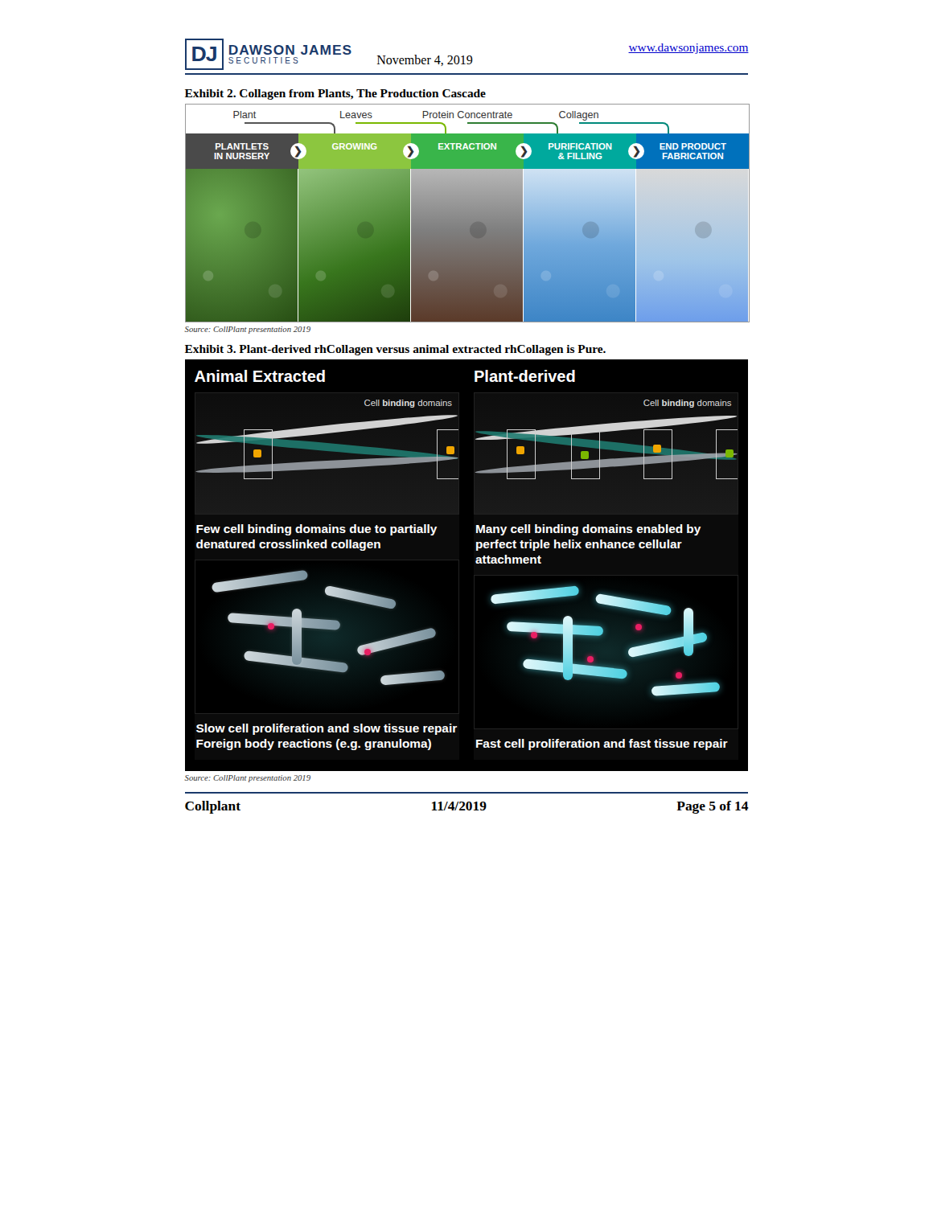DJ
DAWSON JAMES
SECURITIES
November 4, 2019
www.dawsonjames.com
Exhibit 2. Collagen from Plants, The Production Cascade
Plant
Leaves
Protein Concentrate
Collagen
PLANTLETS
IN NURSERY❯
GROWING❯
EXTRACTION❯
PURIFICATION
& FILLING❯
END PRODUCT
FABRICATION
Source: CollPlant presentation 2019
Exhibit 3. Plant-derived rhCollagen versus animal extracted rhCollagen is Pure.
Animal Extracted
Plant-derived
Cell binding domains
Few cell binding domains due to partially denatured crosslinked collagen
Slow cell proliferation and slow tissue repair Foreign body reactions (e.g. granuloma)
Cell binding domains
Many cell binding domains enabled by perfect triple helix enhance cellular attachment
Fast cell proliferation and fast tissue repair
Source: CollPlant presentation 2019
Collplant
11/4/2019
Page 5 of 14